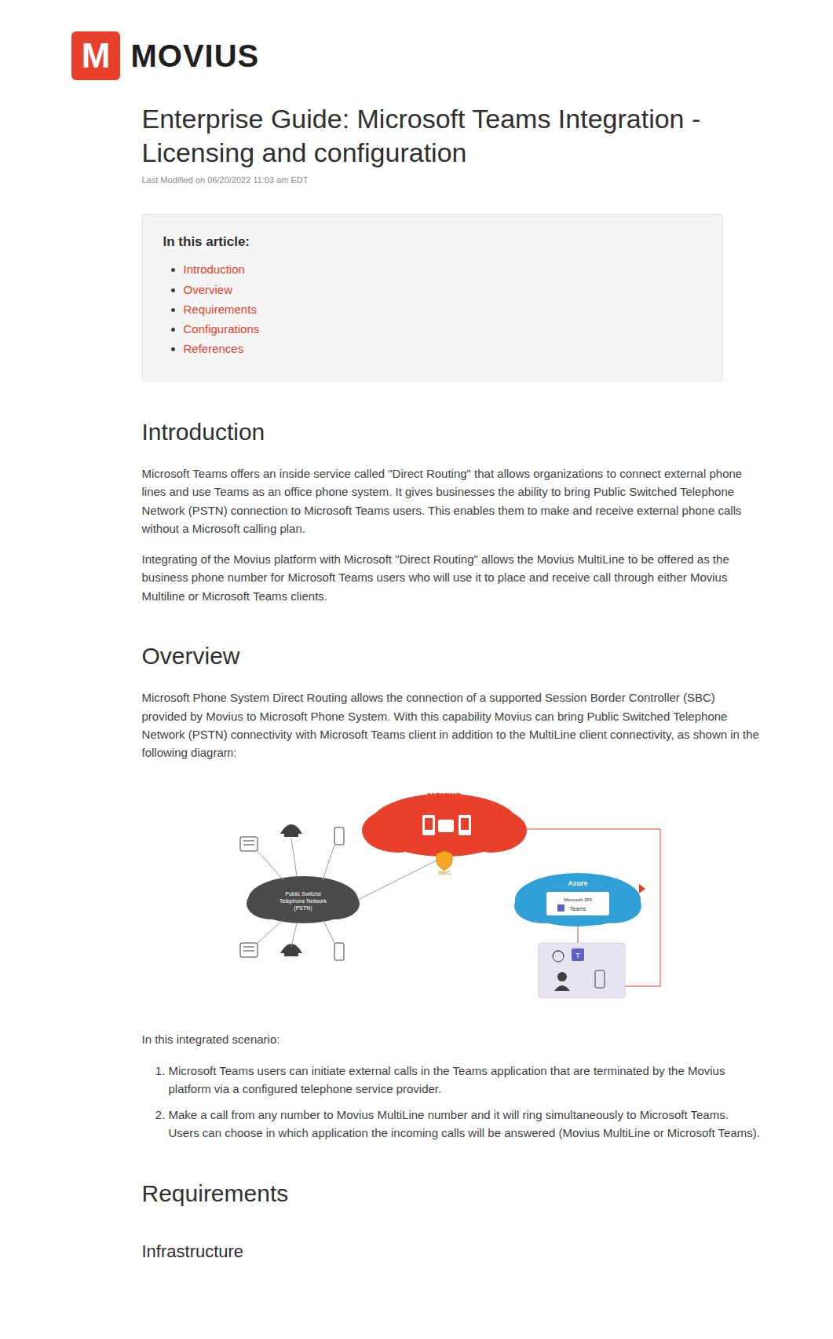MOVIUS
Enterprise Guide: Microsoft Teams Integration - Licensing and configuration
Last Modified on 06/20/2022 11:03 am EDT
In this article:
Introduction
Overview
Requirements
Configurations
References
Introduction
Microsoft Teams offers an inside service called "Direct Routing" that allows organizations to connect external phone lines and use Teams as an office phone system. It gives businesses the ability to bring Public Switched Telephone Network (PSTN) connection to Microsoft Teams users. This enables them to make and receive external phone calls without a Microsoft calling plan.
Integrating of the Movius platform with Microsoft "Direct Routing" allows the Movius MultiLine to be offered as the business phone number for Microsoft Teams users who will use it to place and receive call through either Movius Multiline or Microsoft Teams clients.
Overview
Microsoft Phone System Direct Routing allows the connection of a supported Session Border Controller (SBC) provided by Movius to Microsoft Phone System. With this capability Movius can bring Public Switched Telephone Network (PSTN) connectivity with Microsoft Teams client in addition to the MultiLine client connectivity, as shown in the following diagram:
MOVIUS SBC Public Switchd Telephone Network (PSTN) Azure Microsoft 365 Teams T
In this integrated scenario:
Microsoft Teams users can initiate external calls in the Teams application that are terminated by the Movius platform via a configured telephone service provider.
Make a call from any number to Movius MultiLine number and it will ring simultaneously to Microsoft Teams. Users can choose in which application the incoming calls will be answered (Movius MultiLine or Microsoft Teams).
Requirements
Infrastructure